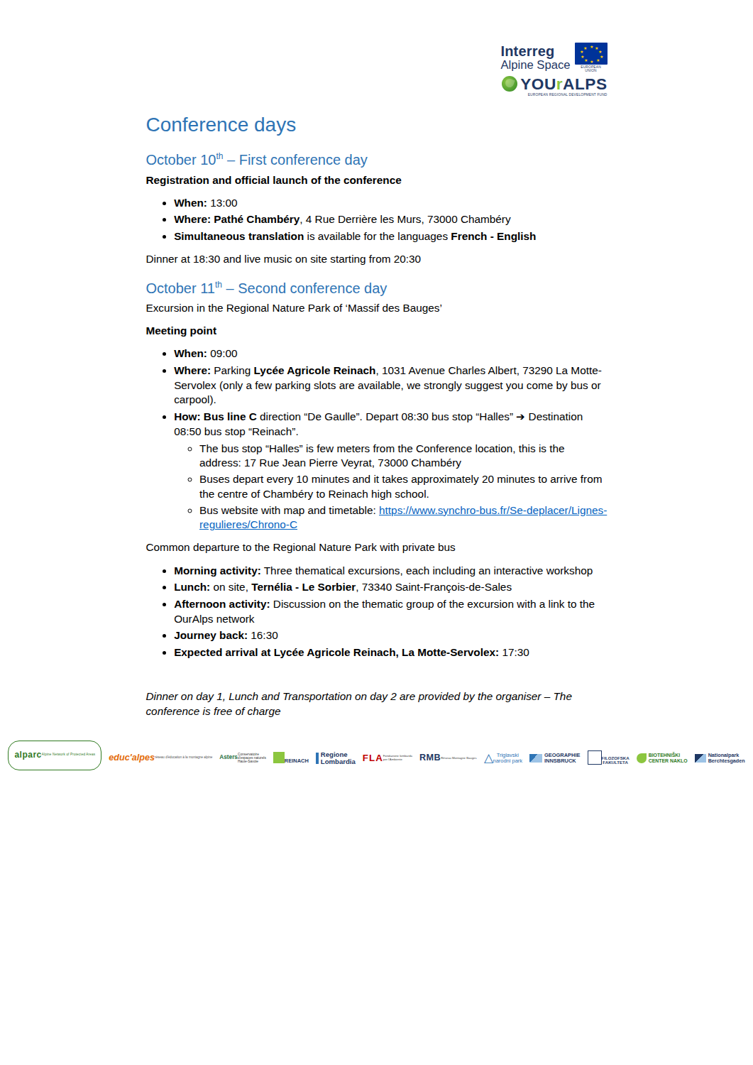Interreg Alpine Space
★ ★ ★ ★ ★ ★ ★ ★ ★ ★
EUROPEAN UNION
YOU rALPS
EUROPEAN REGIONAL DEVELOPMENT FUND
Conference days
October 10th – First conference day
Registration and official launch of the conference
When: 13:00
Where: Pathé Chambéry, 4 Rue Derrière les Murs, 73000 Chambéry
Simultaneous translation is available for the languages French - English
Dinner at 18:30 and live music on site starting from 20:30
October 11th – Second conference day
Excursion in the Regional Nature Park of ‘Massif des Bauges’
Meeting point
When: 09:00
Where: Parking Lycée Agricole Reinach, 1031 Avenue Charles Albert, 73290 La Motte-Servolex (only a few parking slots are available, we strongly suggest you come by bus or carpool).
How: Bus line C direction “De Gaulle”. Depart 08:30 bus stop “Halles” ➔ Destination 08:50 bus stop “Reinach”.
The bus stop “Halles” is few meters from the Conference location, this is the address: 17 Rue Jean Pierre Veyrat, 73000 Chambéry
Buses depart every 10 minutes and it takes approximately 20 minutes to arrive from the centre of Chambéry to Reinach high school.
Bus website with map and timetable: https://www.synchro-bus.fr/Se-deplacer/Lignes-regulieres/Chrono-C
Common departure to the Regional Nature Park with private bus
Morning activity: Three thematical excursions, each including an interactive workshop
Lunch: on site, Ternélia - Le Sorbier, 73340 Saint-François-de-Sales
Afternoon activity: Discussion on the thematic group of the excursion with a link to the OurAlps network
Journey back: 16:30
Expected arrival at Lycée Agricole Reinach, La Motte-Servolex: 17:30
Dinner on day 1, Lunch and Transportation on day 2 are provided by the organiser – The conference is free of charge
alparcAlpine Network of Protected Areas
educ'alpesréseau d'éducation à la montagne alpine
AstersConservatoire
d'espaces naturels
Haute-Savoie
REINACH
Regione
Lombardia
FLAFondazione lombarda
per l'Ambiente
RMBRéseau Montagne Bauges
△Triglavski
narodni park
GEOGRAPHIE
INNSBRUCK
FILOZOFSKA
FAKULTETA
BIOTEHNIŠKI
CENTER NAKLO
Nationalpark
Berchtesgaden